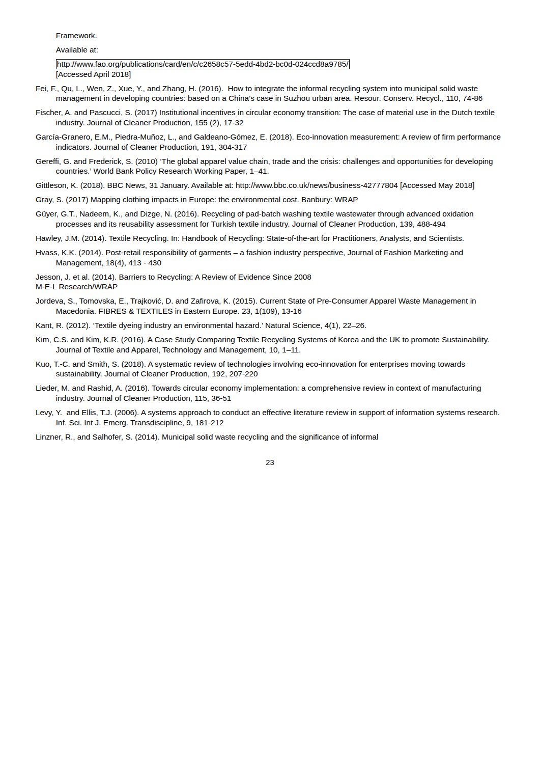Framework.
Available at:
http://www.fao.org/publications/card/en/c/c2658c57-5edd-4bd2-bc0d-024ccd8a9785/
[Accessed April 2018]
Fei, F., Qu, L., Wen, Z., Xue, Y., and Zhang, H. (2016). How to integrate the informal recycling system into municipal solid waste management in developing countries: based on a China’s case in Suzhou urban area. Resour. Conserv. Recycl., 110, 74-86
Fischer, A. and Pascucci, S. (2017) Institutional incentives in circular economy transition: The case of material use in the Dutch textile industry. Journal of Cleaner Production, 155 (2), 17-32
García-Granero, E.M., Piedra-Muñoz, L., and Galdeano-Gómez, E. (2018). Eco-innovation measurement: A review of firm performance indicators. Journal of Cleaner Production, 191, 304-317
Gereffi, G. and Frederick, S. (2010) ‘The global apparel value chain, trade and the crisis: challenges and opportunities for developing countries.’ World Bank Policy Research Working Paper, 1–41.
Gittleson, K. (2018). BBC News, 31 January. Available at: http://www.bbc.co.uk/news/business-42777804 [Accessed May 2018]
Gray, S. (2017) Mapping clothing impacts in Europe: the environmental cost. Banbury: WRAP
Güyer, G.T., Nadeem, K., and Dizge, N. (2016). Recycling of pad-batch washing textile wastewater through advanced oxidation processes and its reusability assessment for Turkish textile industry. Journal of Cleaner Production, 139, 488-494
Hawley, J.M. (2014). Textile Recycling. In: Handbook of Recycling: State-of-the-art for Practitioners, Analysts, and Scientists.
Hvass, K.K. (2014). Post-retail responsibility of garments – a fashion industry perspective, Journal of Fashion Marketing and Management, 18(4), 413 - 430
Jesson, J. et al. (2014). Barriers to Recycling: A Review of Evidence Since 2008
M-E-L Research/WRAP
Jordeva, S., Tomovska, E., Trajković, D. and Zafirova, K. (2015). Current State of Pre-Consumer Apparel Waste Management in Macedonia. FIBRES & TEXTILES in Eastern Europe. 23, 1(109), 13-16
Kant, R. (2012). ‘Textile dyeing industry an environmental hazard.’ Natural Science, 4(1), 22–26.
Kim, C.S. and Kim, K.R. (2016). A Case Study Comparing Textile Recycling Systems of Korea and the UK to promote Sustainability. Journal of Textile and Apparel, Technology and Management, 10, 1–11.
Kuo, T.-C. and Smith, S. (2018). A systematic review of technologies involving eco-innovation for enterprises moving towards sustainability. Journal of Cleaner Production, 192, 207-220
Lieder, M. and Rashid, A. (2016). Towards circular economy implementation: a comprehensive review in context of manufacturing industry. Journal of Cleaner Production, 115, 36-51
Levy, Y. and Ellis, T.J. (2006). A systems approach to conduct an effective literature review in support of information systems research. Inf. Sci. Int J. Emerg. Transdiscipline, 9, 181-212
Linzner, R., and Salhofer, S. (2014). Municipal solid waste recycling and the significance of informal
23